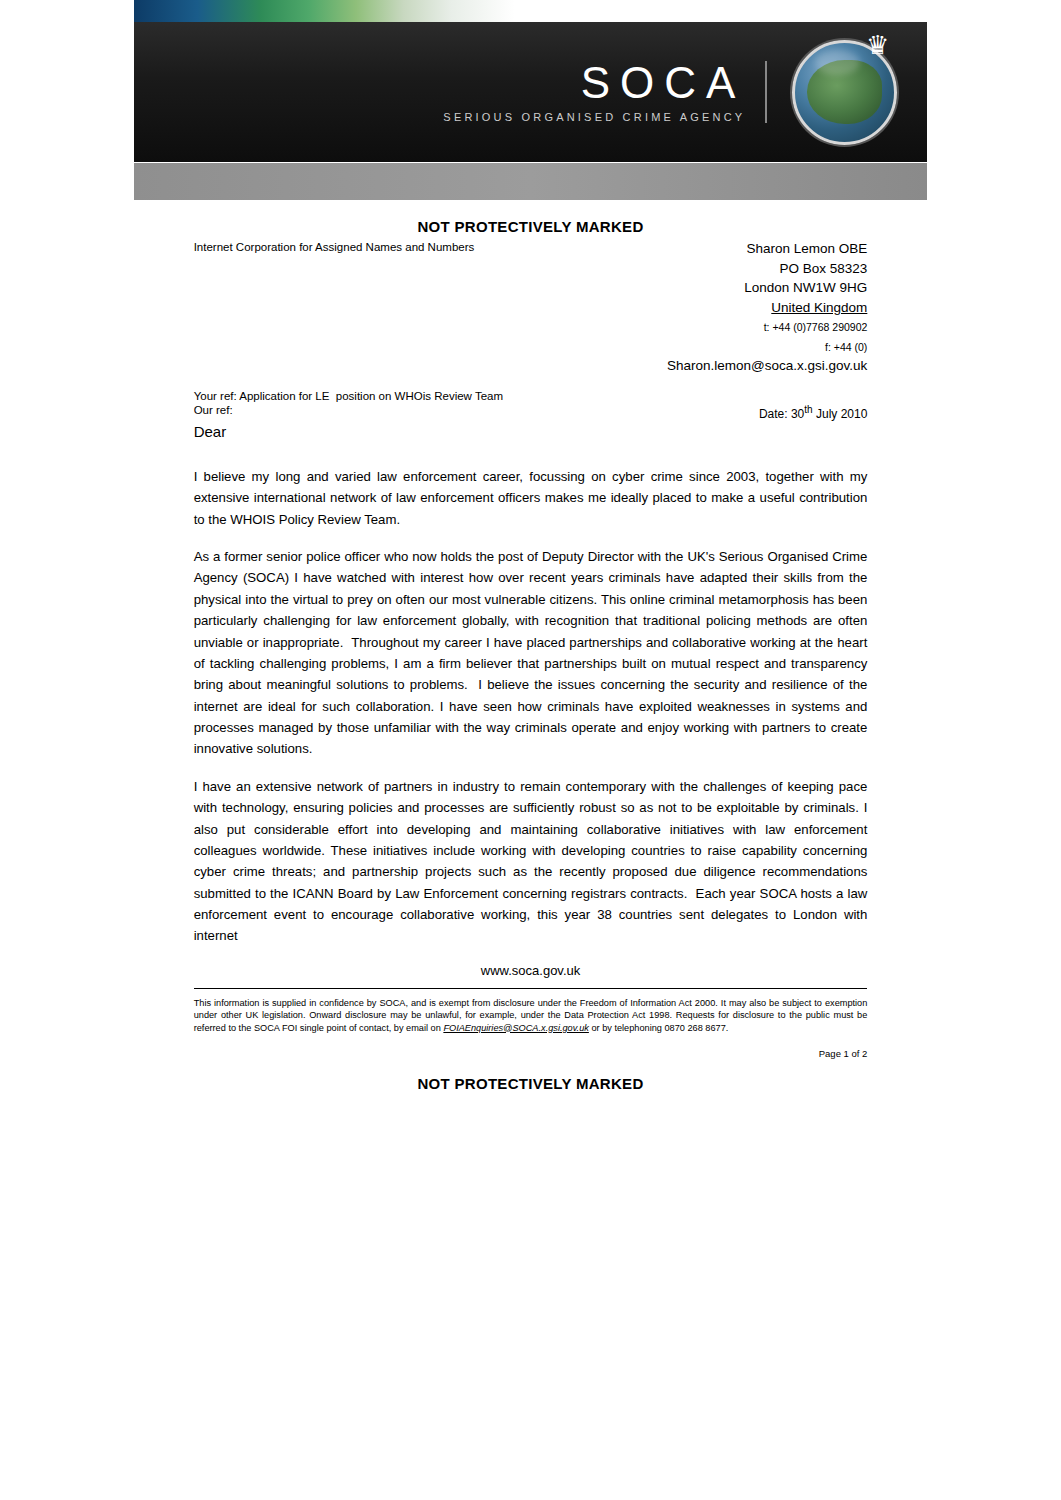SOCA
SERIOUS ORGANISED CRIME AGENCY
♛
NOT PROTECTIVELY MARKED
Internet Corporation for Assigned Names and Numbers
Sharon Lemon OBE
PO Box 58323
London NW1W 9HG
United Kingdom
t: +44 (0)7768 290902
f: +44 (0)
Sharon.lemon@soca.x.gsi.gov.uk
Your ref: Application for LE position on WHOis Review Team
Our ref: Date: 30th July 2010
Dear
I believe my long and varied law enforcement career, focussing on cyber crime since 2003, together with my extensive international network of law enforcement officers makes me ideally placed to make a useful contribution to the WHOIS Policy Review Team.
As a former senior police officer who now holds the post of Deputy Director with the UK's Serious Organised Crime Agency (SOCA) I have watched with interest how over recent years criminals have adapted their skills from the physical into the virtual to prey on often our most vulnerable citizens. This online criminal metamorphosis has been particularly challenging for law enforcement globally, with recognition that traditional policing methods are often unviable or inappropriate. Throughout my career I have placed partnerships and collaborative working at the heart of tackling challenging problems, I am a firm believer that partnerships built on mutual respect and transparency bring about meaningful solutions to problems. I believe the issues concerning the security and resilience of the internet are ideal for such collaboration. I have seen how criminals have exploited weaknesses in systems and processes managed by those unfamiliar with the way criminals operate and enjoy working with partners to create innovative solutions.
I have an extensive network of partners in industry to remain contemporary with the challenges of keeping pace with technology, ensuring policies and processes are sufficiently robust so as not to be exploitable by criminals. I also put considerable effort into developing and maintaining collaborative initiatives with law enforcement colleagues worldwide. These initiatives include working with developing countries to raise capability concerning cyber crime threats; and partnership projects such as the recently proposed due diligence recommendations submitted to the ICANN Board by Law Enforcement concerning registrars contracts. Each year SOCA hosts a law enforcement event to encourage collaborative working, this year 38 countries sent delegates to London with internet
www.soca.gov.uk
This information is supplied in confidence by SOCA, and is exempt from disclosure under the Freedom of Information Act 2000. It may also be subject to exemption under other UK legislation. Onward disclosure may be unlawful, for example, under the Data Protection Act 1998. Requests for disclosure to the public must be referred to the SOCA FOI single point of contact, by email on FOIAEnquiries@SOCA.x.gsi.gov.uk or by telephoning 0870 268 8677.
Page 1 of 2
NOT PROTECTIVELY MARKED